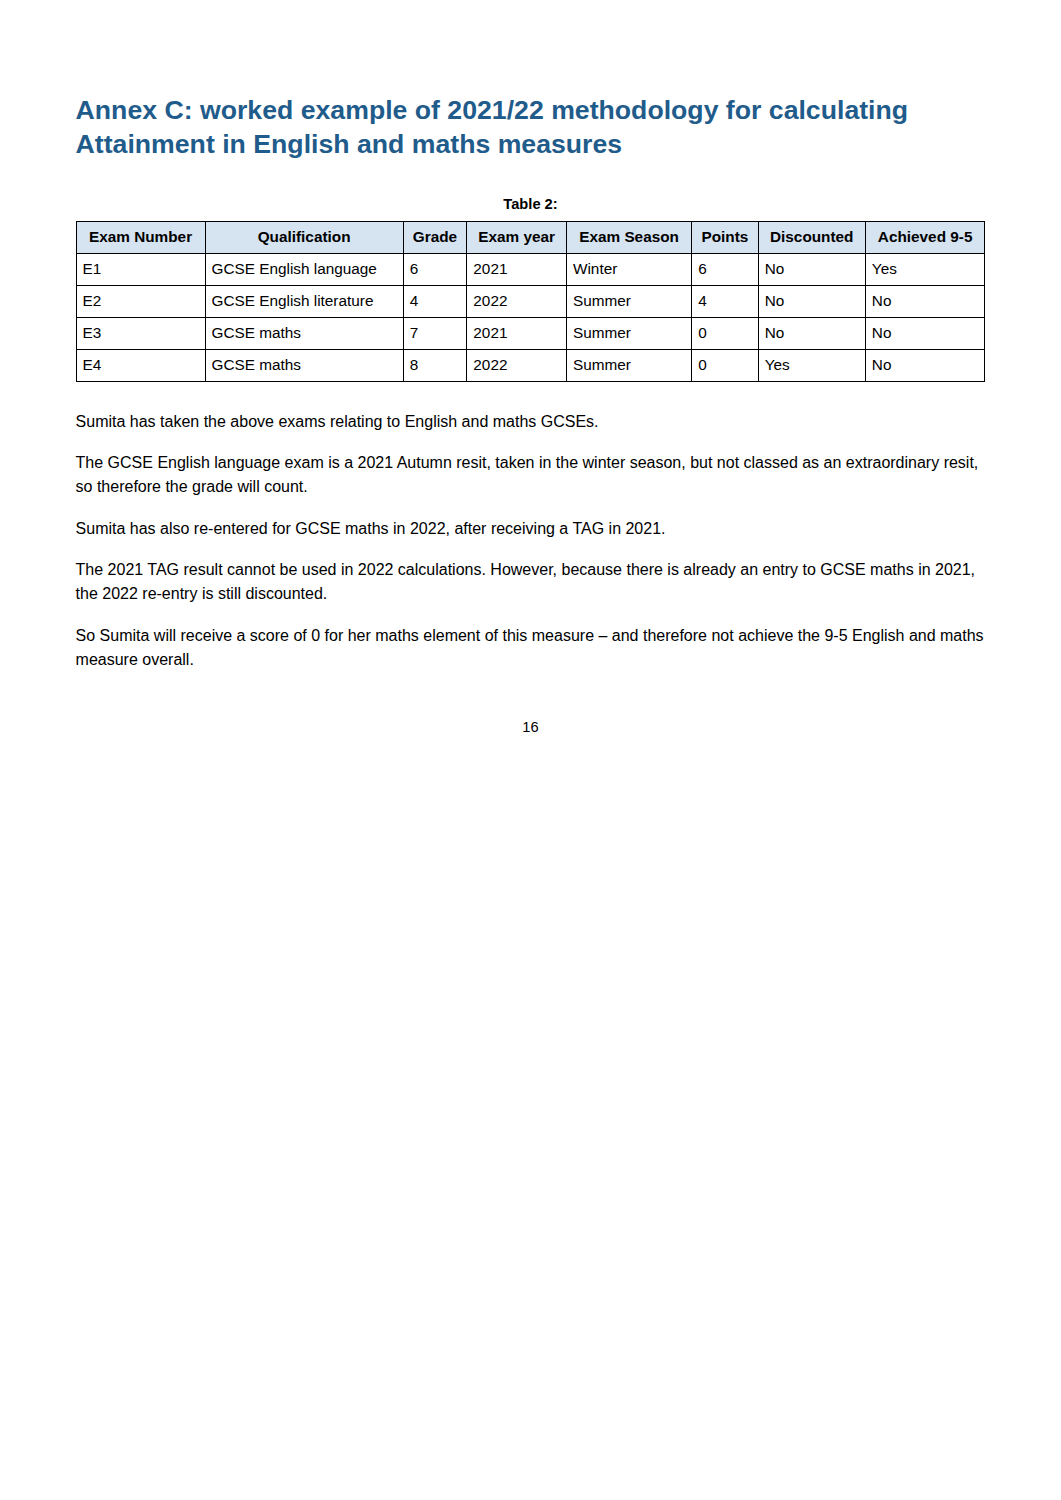Annex C: worked example of 2021/22 methodology for calculating Attainment in English and maths measures
Table 2:
| Exam Number | Qualification | Grade | Exam year | Exam Season | Points | Discounted | Achieved 9-5 |
| --- | --- | --- | --- | --- | --- | --- | --- |
| E1 | GCSE English language | 6 | 2021 | Winter | 6 | No | Yes |
| E2 | GCSE English literature | 4 | 2022 | Summer | 4 | No | No |
| E3 | GCSE maths | 7 | 2021 | Summer | 0 | No | No |
| E4 | GCSE maths | 8 | 2022 | Summer | 0 | Yes | No |
Sumita has taken the above exams relating to English and maths GCSEs.
The GCSE English language exam is a 2021 Autumn resit, taken in the winter season, but not classed as an extraordinary resit, so therefore the grade will count.
Sumita has also re-entered for GCSE maths in 2022, after receiving a TAG in 2021.
The 2021 TAG result cannot be used in 2022 calculations. However, because there is already an entry to GCSE maths in 2021, the 2022 re-entry is still discounted.
So Sumita will receive a score of 0 for her maths element of this measure – and therefore not achieve the 9-5 English and maths measure overall.
16